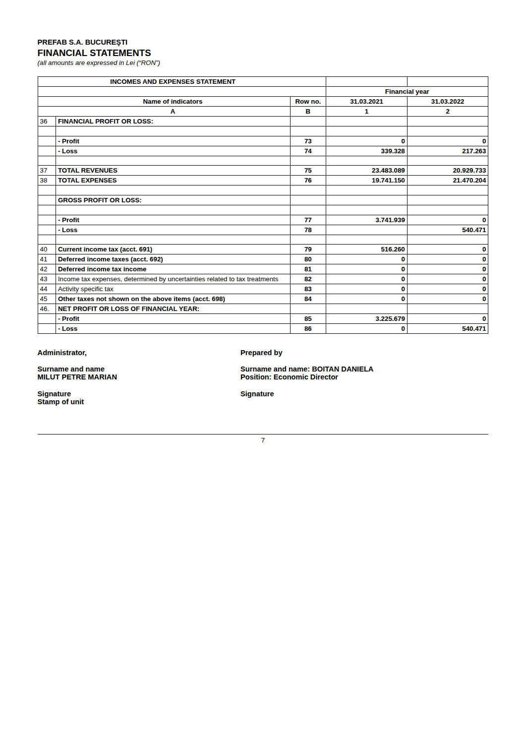PREFAB S.A. BUCUREŞTI
FINANCIAL STATEMENTS
(all amounts are expressed in Lei (“RON”)
| | INCOMES AND EXPENSES STATEMENT | | | |
| | | | | Financial year |
| | Name of indicators | Row no. | 31.03.2021 | 31.03.2022 |
| | A | B | 1 | 2 |
| 36 | FINANCIAL PROFIT OR LOSS: | | | |
| | - Profit | 73 | 0 | 0 |
| | - Loss | 74 | 339.328 | 217.263 |
| 37 | TOTAL REVENUES | 75 | 23.483.089 | 20.929.733 |
| 38 | TOTAL EXPENSES | 76 | 19.741.150 | 21.470.204 |
| | GROSS PROFIT OR LOSS: | | | |
| | - Profit | 77 | 3.741.939 | 0 |
| | - Loss | 78 | | 540.471 |
| 40 | Current income tax (acct. 691) | 79 | 516.260 | 0 |
| 41 | Deferred income taxes (acct. 692) | 80 | 0 | 0 |
| 42 | Deferred income tax income | 81 | 0 | 0 |
| 43 | Income tax expenses, determined by uncertainties related to tax treatments | 82 | 0 | 0 |
| 44 | Activity specific tax | 83 | 0 | 0 |
| 45 | Other taxes not shown on the above items (acct. 698) | 84 | 0 | 0 |
| 46. | NET PROFIT OR LOSS OF FINANCIAL YEAR: | | | |
| | - Profit | 85 | 3.225.679 | 0 |
| | - Loss | 86 | 0 | 540.471 |
| Administrator, | Prepared by |
| Surname and name MILUT PETRE MARIAN | Surname and name: BOITAN DANIELA Position: Economic Director |
| Signature Stamp of unit | Signature |
7